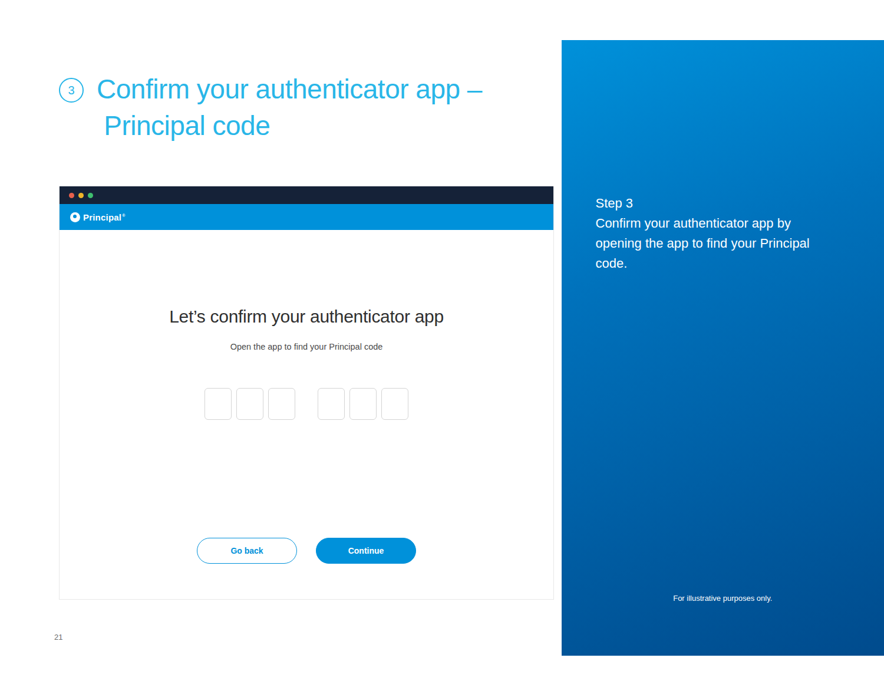3
Confirm your authenticator app – Principal code
Principal®
Let’s confirm your authenticator app
Open the app to find your Principal code
Go back Continue
21
Step 3
Confirm your authenticator app by opening the app to find your Principal code.
For illustrative purposes only.